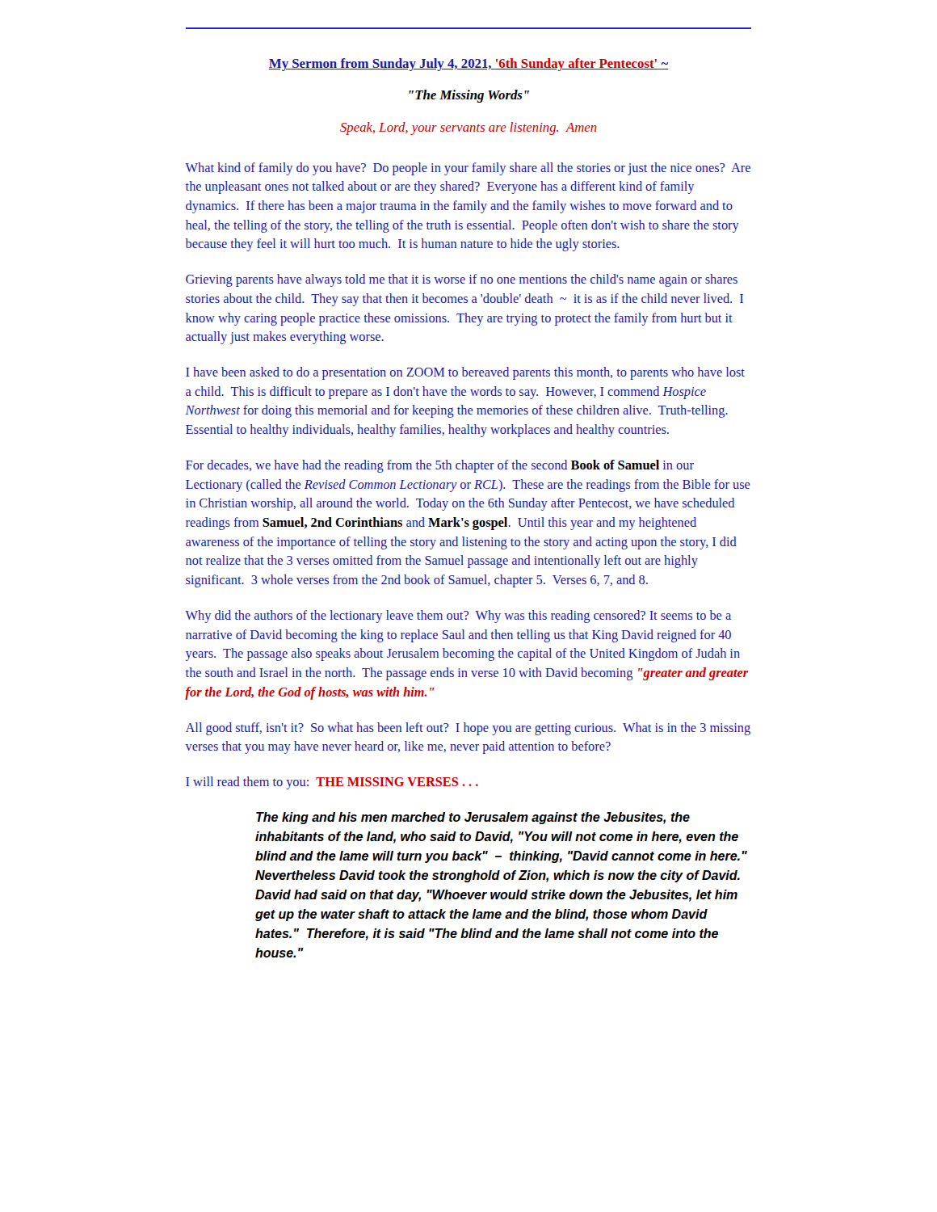My Sermon from Sunday July 4, 2021, '6th Sunday after Pentecost' ~
"The Missing Words"
Speak, Lord, your servants are listening. Amen
What kind of family do you have? Do people in your family share all the stories or just the nice ones? Are the unpleasant ones not talked about or are they shared? Everyone has a different kind of family dynamics. If there has been a major trauma in the family and the family wishes to move forward and to heal, the telling of the story, the telling of the truth is essential. People often don't wish to share the story because they feel it will hurt too much. It is human nature to hide the ugly stories.
Grieving parents have always told me that it is worse if no one mentions the child's name again or shares stories about the child. They say that then it becomes a 'double' death ~ it is as if the child never lived. I know why caring people practice these omissions. They are trying to protect the family from hurt but it actually just makes everything worse.
I have been asked to do a presentation on ZOOM to bereaved parents this month, to parents who have lost a child. This is difficult to prepare as I don't have the words to say. However, I commend Hospice Northwest for doing this memorial and for keeping the memories of these children alive. Truth-telling. Essential to healthy individuals, healthy families, healthy workplaces and healthy countries.
For decades, we have had the reading from the 5th chapter of the second Book of Samuel in our Lectionary (called the Revised Common Lectionary or RCL). These are the readings from the Bible for use in Christian worship, all around the world. Today on the 6th Sunday after Pentecost, we have scheduled readings from Samuel, 2nd Corinthians and Mark's gospel. Until this year and my heightened awareness of the importance of telling the story and listening to the story and acting upon the story, I did not realize that the 3 verses omitted from the Samuel passage and intentionally left out are highly significant. 3 whole verses from the 2nd book of Samuel, chapter 5. Verses 6, 7, and 8.
Why did the authors of the lectionary leave them out? Why was this reading censored? It seems to be a narrative of David becoming the king to replace Saul and then telling us that King David reigned for 40 years. The passage also speaks about Jerusalem becoming the capital of the United Kingdom of Judah in the south and Israel in the north. The passage ends in verse 10 with David becoming "greater and greater for the Lord, the God of hosts, was with him."
All good stuff, isn't it? So what has been left out? I hope you are getting curious. What is in the 3 missing verses that you may have never heard or, like me, never paid attention to before?
I will read them to you: THE MISSING VERSES . . .
The king and his men marched to Jerusalem against the Jebusites, the inhabitants of the land, who said to David, "You will not come in here, even the blind and the lame will turn you back" – thinking, "David cannot come in here." Nevertheless David took the stronghold of Zion, which is now the city of David. David had said on that day, "Whoever would strike down the Jebusites, let him get up the water shaft to attack the lame and the blind, those whom David hates." Therefore, it is said "The blind and the lame shall not come into the house."